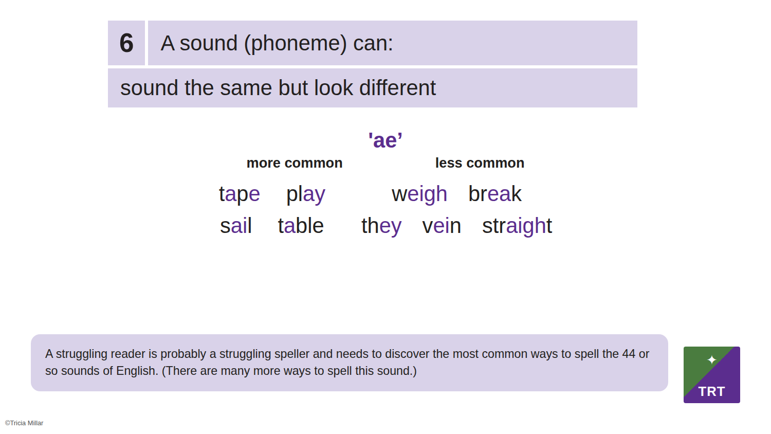6
A sound (phoneme) can:
sound the same but look different
'ae’
more common less common
tape play
sail table
weigh break
they vein straight
A struggling reader is probably a struggling speller and needs to discover the most common ways to spell the 44 or so sounds of English. (There are many more ways to spell this sound.)
✦ TRT
©Tricia Millar